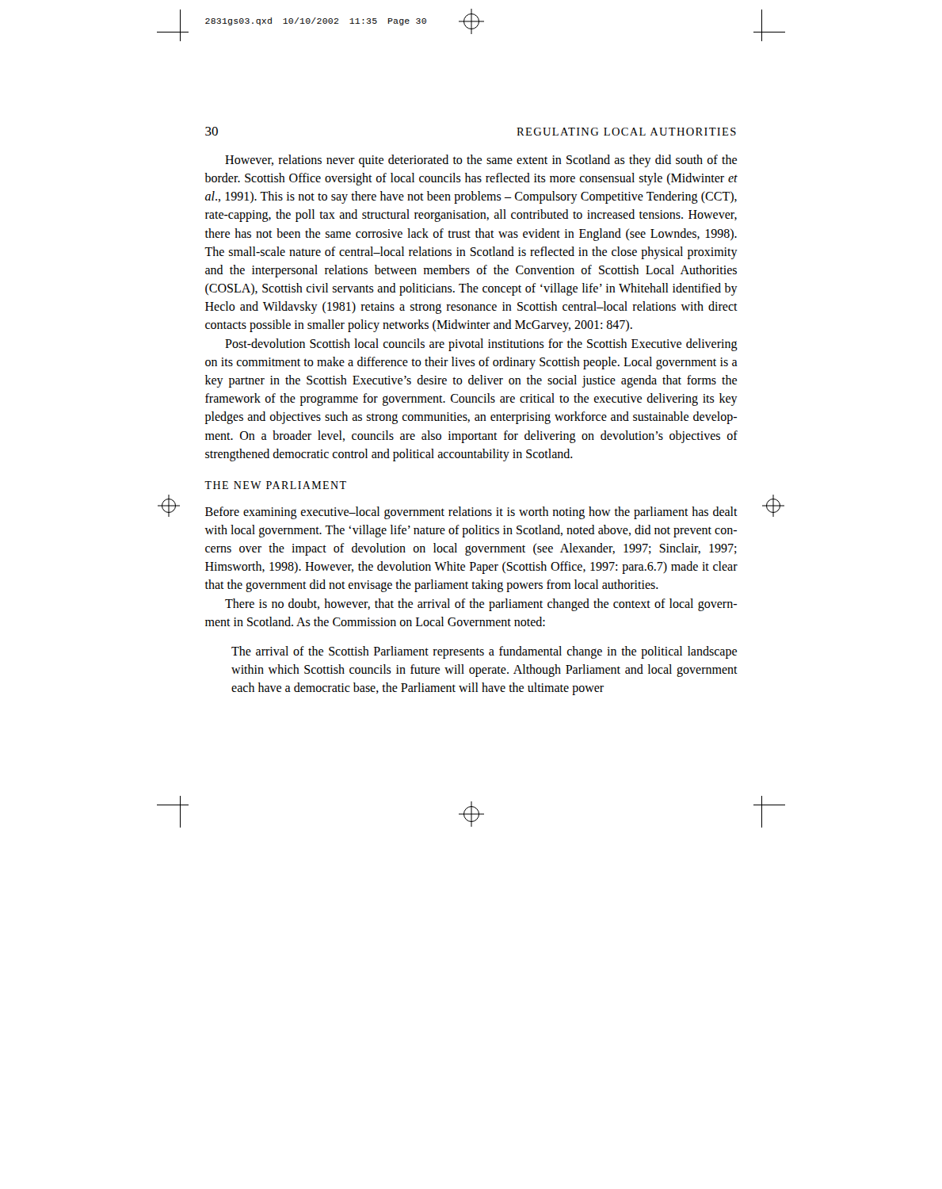2831gs03.qxd 10/10/2002 11:35 Page 30
30 REGULATING LOCAL AUTHORITIES
However, relations never quite deteriorated to the same extent in Scotland as they did south of the border. Scottish Office oversight of local councils has reflected its more consensual style (Midwinter et al., 1991). This is not to say there have not been problems – Compulsory Competitive Tendering (CCT), rate-capping, the poll tax and structural reorganisation, all contributed to increased tensions. However, there has not been the same corrosive lack of trust that was evident in England (see Lowndes, 1998). The small-scale nature of central–local relations in Scotland is reflected in the close physical proximity and the interpersonal relations between members of the Convention of Scottish Local Authorities (COSLA), Scottish civil servants and politicians. The concept of ‘village life’ in Whitehall identified by Heclo and Wildavsky (1981) retains a strong resonance in Scottish central–local relations with direct contacts possible in smaller policy networks (Midwinter and McGarvey, 2001: 847).
Post-devolution Scottish local councils are pivotal institutions for the Scottish Executive delivering on its commitment to make a difference to their lives of ordinary Scottish people. Local government is a key partner in the Scottish Executive’s desire to deliver on the social justice agenda that forms the framework of the programme for government. Councils are critical to the executive delivering its key pledges and objectives such as strong communities, an enterprising workforce and sustainable development. On a broader level, councils are also important for delivering on devolution’s objectives of strengthened democratic control and political accountability in Scotland.
THE NEW PARLIAMENT
Before examining executive–local government relations it is worth noting how the parliament has dealt with local government. The ‘village life’ nature of politics in Scotland, noted above, did not prevent concerns over the impact of devolution on local government (see Alexander, 1997; Sinclair, 1997; Himsworth, 1998). However, the devolution White Paper (Scottish Office, 1997: para.6.7) made it clear that the government did not envisage the parliament taking powers from local authorities.
There is no doubt, however, that the arrival of the parliament changed the context of local government in Scotland. As the Commission on Local Government noted:
The arrival of the Scottish Parliament represents a fundamental change in the political landscape within which Scottish councils in future will operate. Although Parliament and local government each have a democratic base, the Parliament will have the ultimate power